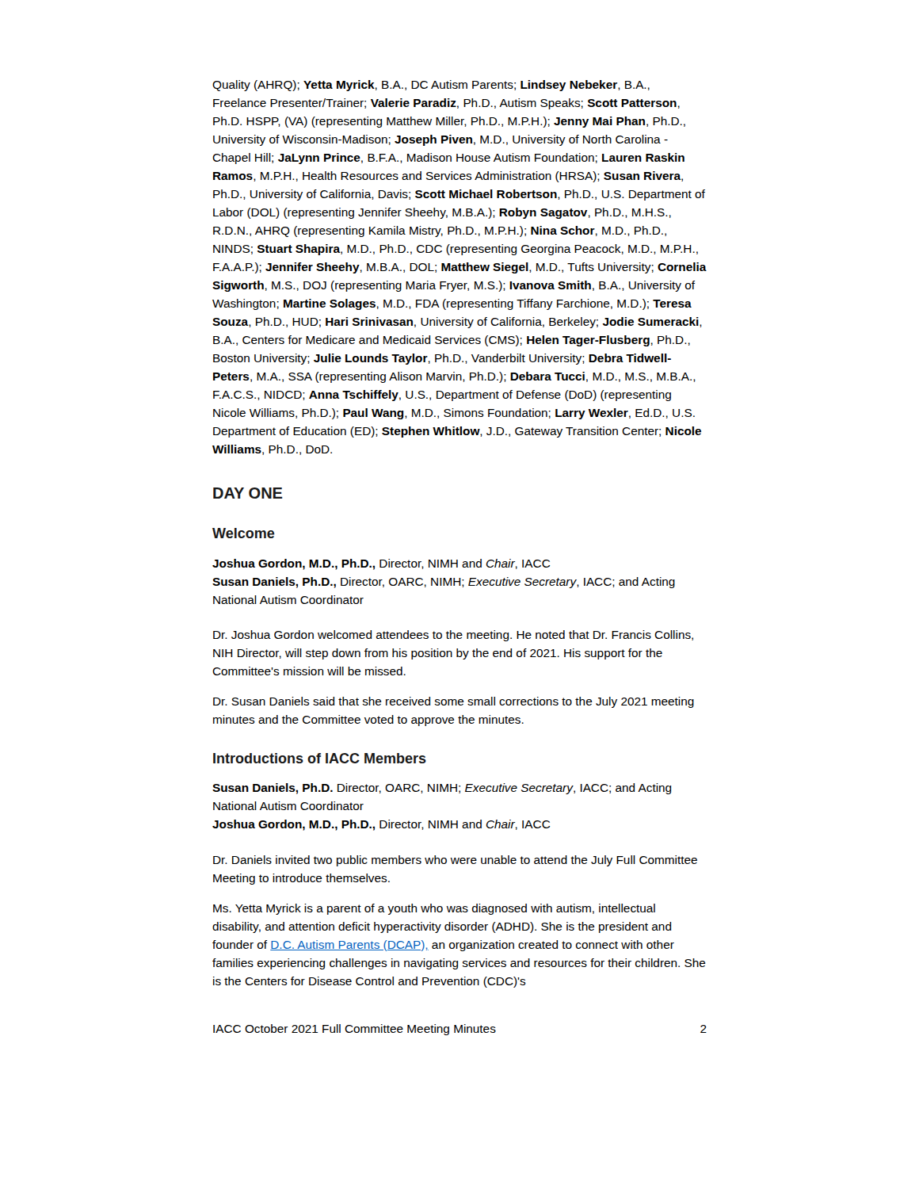Quality (AHRQ); Yetta Myrick, B.A., DC Autism Parents; Lindsey Nebeker, B.A., Freelance Presenter/Trainer; Valerie Paradiz, Ph.D., Autism Speaks; Scott Patterson, Ph.D. HSPP, (VA) (representing Matthew Miller, Ph.D., M.P.H.); Jenny Mai Phan, Ph.D., University of Wisconsin-Madison; Joseph Piven, M.D., University of North Carolina - Chapel Hill; JaLynn Prince, B.F.A., Madison House Autism Foundation; Lauren Raskin Ramos, M.P.H., Health Resources and Services Administration (HRSA); Susan Rivera, Ph.D., University of California, Davis; Scott Michael Robertson, Ph.D., U.S. Department of Labor (DOL) (representing Jennifer Sheehy, M.B.A.); Robyn Sagatov, Ph.D., M.H.S., R.D.N., AHRQ (representing Kamila Mistry, Ph.D., M.P.H.); Nina Schor, M.D., Ph.D., NINDS; Stuart Shapira, M.D., Ph.D., CDC (representing Georgina Peacock, M.D., M.P.H., F.A.A.P.); Jennifer Sheehy, M.B.A., DOL; Matthew Siegel, M.D., Tufts University; Cornelia Sigworth, M.S., DOJ (representing Maria Fryer, M.S.); Ivanova Smith, B.A., University of Washington; Martine Solages, M.D., FDA (representing Tiffany Farchione, M.D.); Teresa Souza, Ph.D., HUD; Hari Srinivasan, University of California, Berkeley; Jodie Sumeracki, B.A., Centers for Medicare and Medicaid Services (CMS); Helen Tager-Flusberg, Ph.D., Boston University; Julie Lounds Taylor, Ph.D., Vanderbilt University; Debra Tidwell-Peters, M.A., SSA (representing Alison Marvin, Ph.D.); Debara Tucci, M.D., M.S., M.B.A., F.A.C.S., NIDCD; Anna Tschiffely, U.S., Department of Defense (DoD) (representing Nicole Williams, Ph.D.); Paul Wang, M.D., Simons Foundation; Larry Wexler, Ed.D., U.S. Department of Education (ED); Stephen Whitlow, J.D., Gateway Transition Center; Nicole Williams, Ph.D., DoD.
DAY ONE
Welcome
Joshua Gordon, M.D., Ph.D., Director, NIMH and Chair, IACC
Susan Daniels, Ph.D., Director, OARC, NIMH; Executive Secretary, IACC; and Acting National Autism Coordinator
Dr. Joshua Gordon welcomed attendees to the meeting. He noted that Dr. Francis Collins, NIH Director, will step down from his position by the end of 2021. His support for the Committee's mission will be missed.
Dr. Susan Daniels said that she received some small corrections to the July 2021 meeting minutes and the Committee voted to approve the minutes.
Introductions of IACC Members
Susan Daniels, Ph.D. Director, OARC, NIMH; Executive Secretary, IACC; and Acting National Autism Coordinator
Joshua Gordon, M.D., Ph.D., Director, NIMH and Chair, IACC
Dr. Daniels invited two public members who were unable to attend the July Full Committee Meeting to introduce themselves.
Ms. Yetta Myrick is a parent of a youth who was diagnosed with autism, intellectual disability, and attention deficit hyperactivity disorder (ADHD). She is the president and founder of D.C. Autism Parents (DCAP), an organization created to connect with other families experiencing challenges in navigating services and resources for their children. She is the Centers for Disease Control and Prevention (CDC)'s
IACC October 2021 Full Committee Meeting Minutes 2